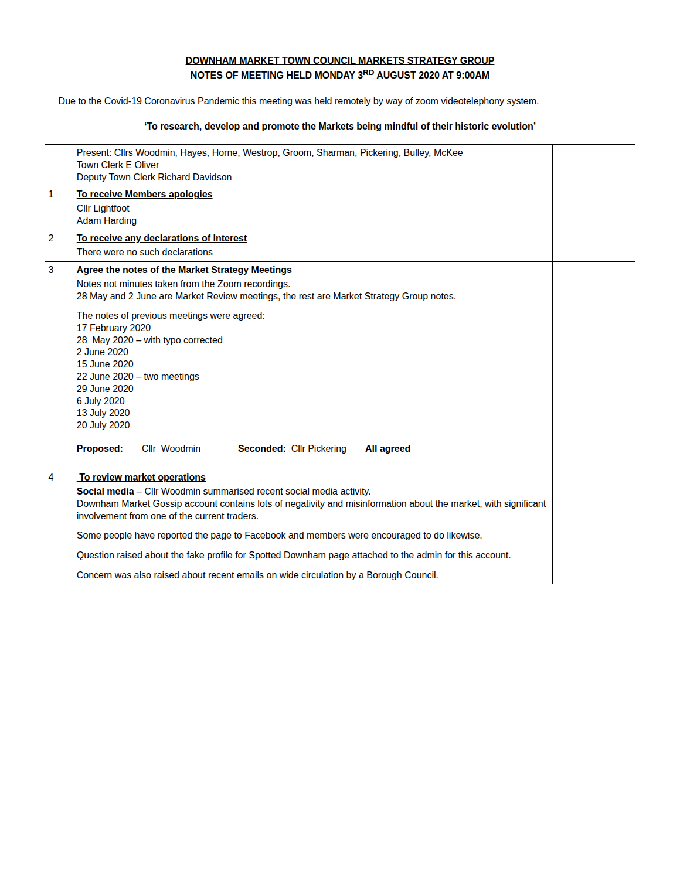DOWNHAM MARKET TOWN COUNCIL MARKETS STRATEGY GROUP
NOTES OF MEETING HELD MONDAY 3RD AUGUST 2020 AT 9:00AM
Due to the Covid-19 Coronavirus Pandemic this meeting was held remotely by way of zoom videotelephony system.
‘To research, develop and promote the Markets being mindful of their historic evolution’
| | Present: Cllrs Woodmin, Hayes, Horne, Westrop, Groom, Sharman, Pickering, Bulley, McKee Town Clerk E Oliver Deputy Town Clerk Richard Davidson | |
| 1 | To receive Members apologies Cllr Lightfoot Adam Harding | |
| 2 | To receive any declarations of Interest There were no such declarations | |
| 3 | Agree the notes of the Market Strategy Meetings Notes not minutes taken from the Zoom recordings. 28 May and 2 June are Market Review meetings, the rest are Market Strategy Group notes. The notes of previous meetings were agreed: 17 February 2020 28 May 2020 – with typo corrected 2 June 2020 15 June 2020 22 June 2020 – two meetings 29 June 2020 6 July 2020 13 July 2020 20 July 2020 Proposed: Cllr Woodmin Seconded: Cllr Pickering All agreed | |
| 4 | To review market operations Social media – Cllr Woodmin summarised recent social media activity. Downham Market Gossip account contains lots of negativity and misinformation about the market, with significant involvement from one of the current traders. Some people have reported the page to Facebook and members were encouraged to do likewise. Question raised about the fake profile for Spotted Downham page attached to the admin for this account. Concern was also raised about recent emails on wide circulation by a Borough Council. | |